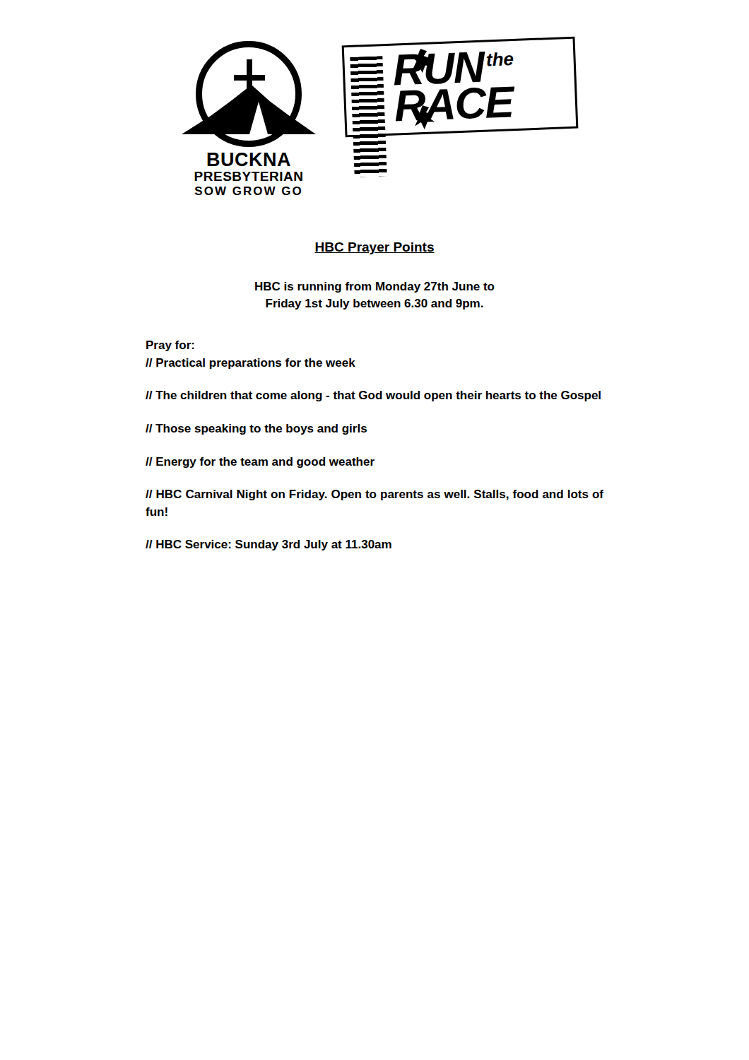BUCKNA
PRESBYTERIAN
SOW GROW GO
RUNthe
RACE
HBC Prayer Points
HBC is running from Monday 27th June to
Friday 1st July between 6.30 and 9pm.
Pray for:
Practical preparations for the week
The children that come along - that God would open their hearts to the Gospel
Those speaking to the boys and girls
Energy for the team and good weather
HBC Carnival Night on Friday. Open to parents as well. Stalls, food and lots of fun!
HBC Service: Sunday 3rd July at 11.30am